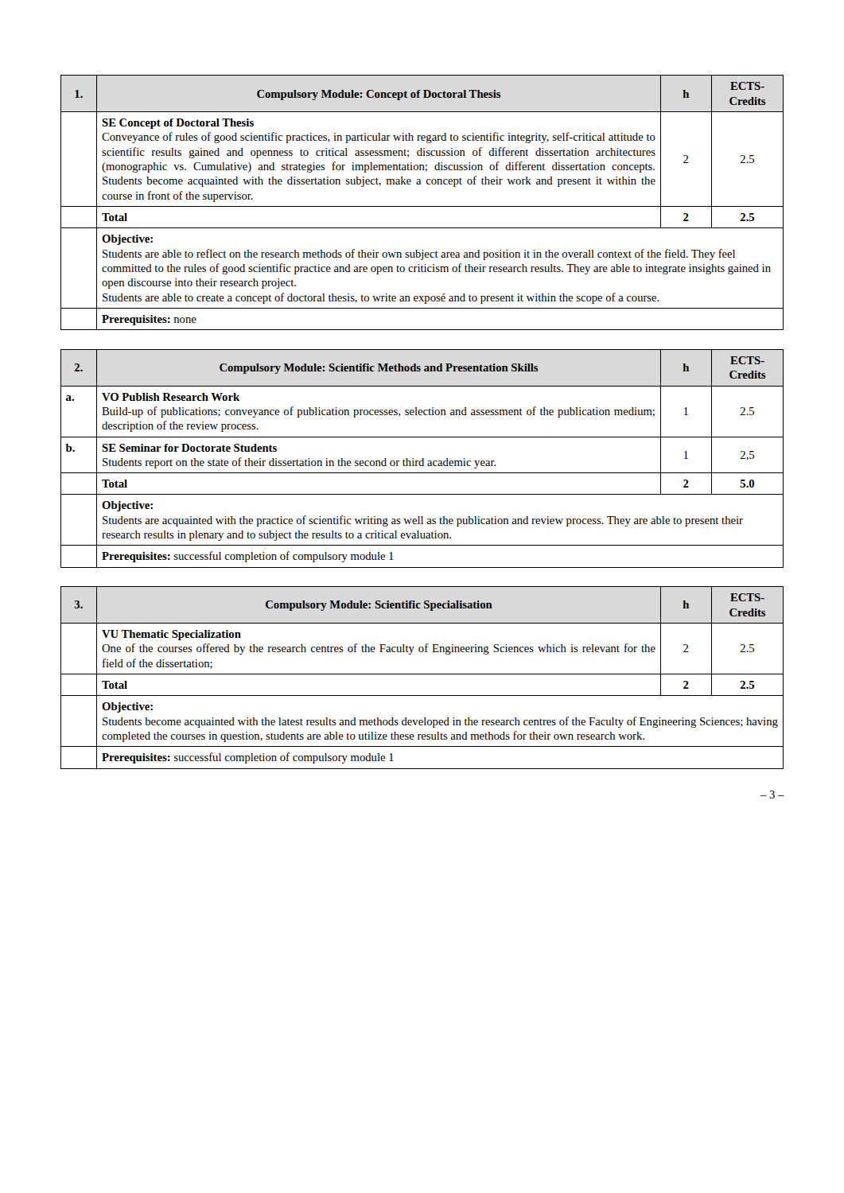| 1. | Compulsory Module: Concept of Doctoral Thesis | h | ECTS-Credits |
| | SE Concept of Doctoral Thesis Conveyance of rules of good scientific practices, in particular with regard to scientific integrity, self-critical attitude to scientific results gained and openness to critical assessment; discussion of different dissertation architectures (monographic vs. Cumulative) and strategies for implementation; discussion of different dissertation concepts. Students become acquainted with the dissertation subject, make a concept of their work and present it within the course in front of the supervisor. | 2 | 2.5 |
| | Total | 2 | 2.5 |
| | Objective: Students are able to reflect on the research methods of their own subject area and position it in the overall context of the field. They feel committed to the rules of good scientific practice and are open to criticism of their research results. They are able to integrate insights gained in open discourse into their research project. Students are able to create a concept of doctoral thesis, to write an exposé and to present it within the scope of a course. |
| | Prerequisites: none |
| 2. | Compulsory Module: Scientific Methods and Presentation Skills | h | ECTS-Credits |
| a. | VO Publish Research Work Build-up of publications; conveyance of publication processes, selection and assessment of the publication medium; description of the review process. | 1 | 2.5 |
| b. | SE Seminar for Doctorate Students Students report on the state of their dissertation in the second or third academic year. | 1 | 2,5 |
| | Total | 2 | 5.0 |
| | Objective: Students are acquainted with the practice of scientific writing as well as the publication and review process. They are able to present their research results in plenary and to subject the results to a critical evaluation. |
| | Prerequisites: successful completion of compulsory module 1 |
| 3. | Compulsory Module: Scientific Specialisation | h | ECTS-Credits |
| | VU Thematic Specialization One of the courses offered by the research centres of the Faculty of Engineering Sciences which is relevant for the field of the dissertation; | 2 | 2.5 |
| | Total | 2 | 2.5 |
| | Objective: Students become acquainted with the latest results and methods developed in the research centres of the Faculty of Engineering Sciences; having completed the courses in question, students are able to utilize these results and methods for their own research work. |
| | Prerequisites: successful completion of compulsory module 1 |
– 3 –